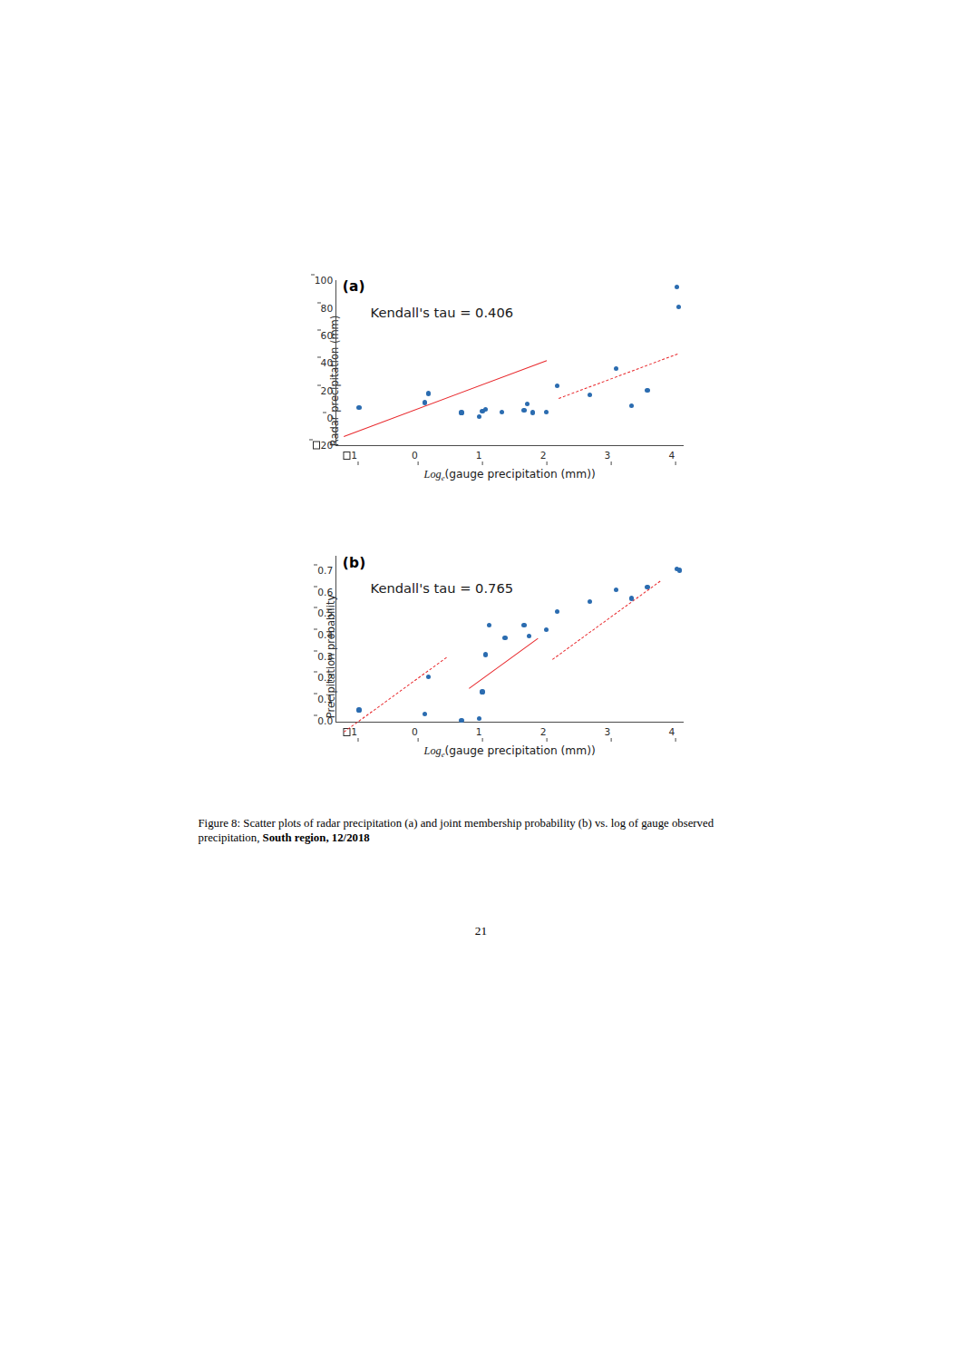(a)
Kendall's tau = 0.406
Radar precipitation (mm)
100
80
60
40
20
0
20
1
0
1
2
3
4
Loge(gauge precipitation (mm))
(b)
Kendall's tau = 0.765
Precipitation probability
0.7
0.6
0.5
0.4
0.3
0.2
0.1
0.0
1
0
1
2
3
4
Loge(gauge precipitation (mm))
Figure 8: Scatter plots of radar precipitation (a) and joint membership probability (b) vs. log of gauge observed precipitation, South region, 12/2018
21